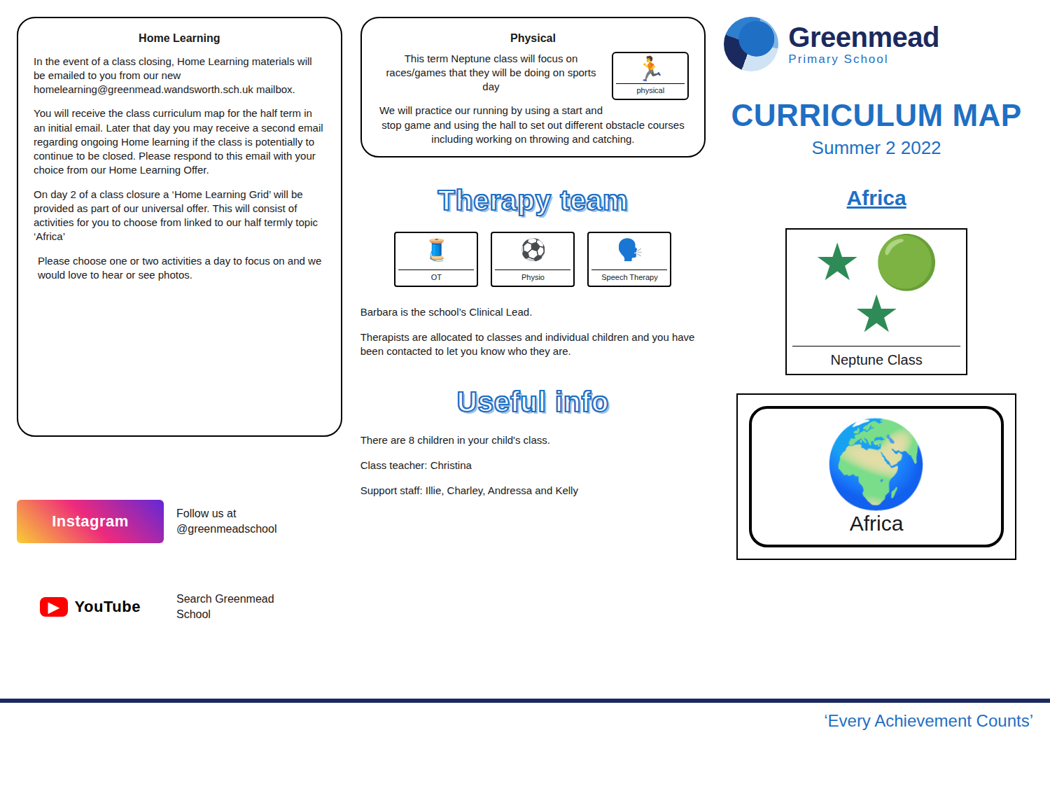Home Learning
In the event of a class closing, Home Learning materials will be emailed to you from our new homelearning@greenmead.wandsworth.sch.uk mailbox.
You will receive the class curriculum map for the half term in an initial email. Later that day you may receive a second email regarding ongoing Home learning if the class is potentially to continue to be closed. Please respond to this email with your choice from our Home Learning Offer.
On day 2 of a class closure a ‘Home Learning Grid’ will be provided as part of our universal offer. This will consist of activities for you to choose from linked to our half termly topic ‘Africa’
Please choose one or two activities a day to focus on and we would love to hear or see photos.
Instagram
Follow us at
@greenmeadschool
▶YouTube
Search Greenmead
School
Physical
🏃 physical
This term Neptune class will focus on races/games that they will be doing on sports day
We will practice our running by using a start and stop game and using the hall to set out different obstacle courses including working on throwing and catching.
Therapy team
🧵 OT
⚽ Physio
🗣️ Speech Therapy
Barbara is the school’s Clinical Lead.
Therapists are allocated to classes and individual children and you have been contacted to let you know who they are.
Useful info
There are 8 children in your child's class.
Class teacher: Christina
Support staff: Illie, Charley, Andressa and Kelly
Greenmead Primary School
CURRICULUM MAP
Summer 2 2022
Africa
★ 🟢 ★
Neptune Class
🌍
Africa
‘Every Achievement Counts’